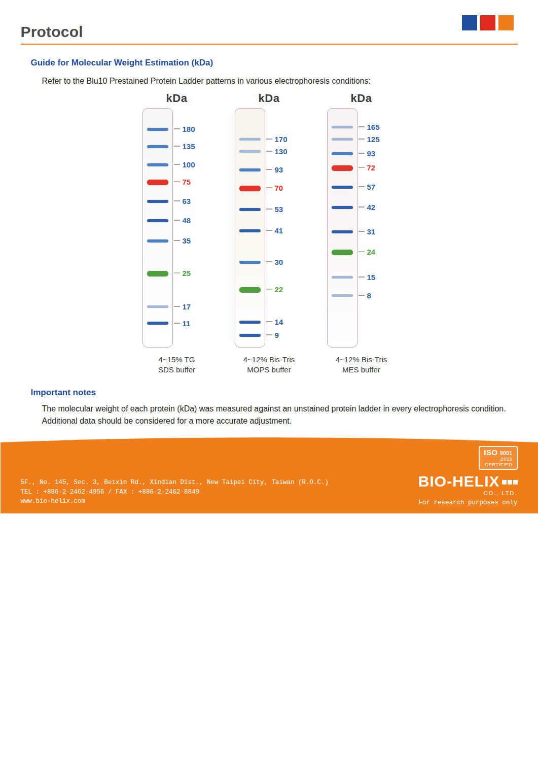Protocol
Guide for Molecular Weight Estimation (kDa)
Refer to the Blu10 Prestained Protein Ladder patterns in various electrophoresis conditions:
kDa
180
135
100
75
63
48
35
25
17
11
4~15% TG
SDS buffer
kDa
170
130
93
70
53
41
30
22
14
9
4~12% Bis-Tris
MOPS buffer
kDa
165
125
93
72
57
42
31
24
15
8
4~12% Bis-Tris
MES buffer
Important notes
The molecular weight of each protein (kDa) was measured against an unstained protein ladder in every electrophoresis condition. Additional data should be considered for a more accurate adjustment.
5F., No. 145, Sec. 3, Beixin Rd., Xindian Dist., New Taipei City, Taiwan (R.O.C.)
TEL : +886-2-2462-4956 / FAX : +886-2-2462-8849
www.bio-helix.com
ISO 9001
2015
CERTIFIED
BIO-HELIX
CO., LTD.
For research purposes only